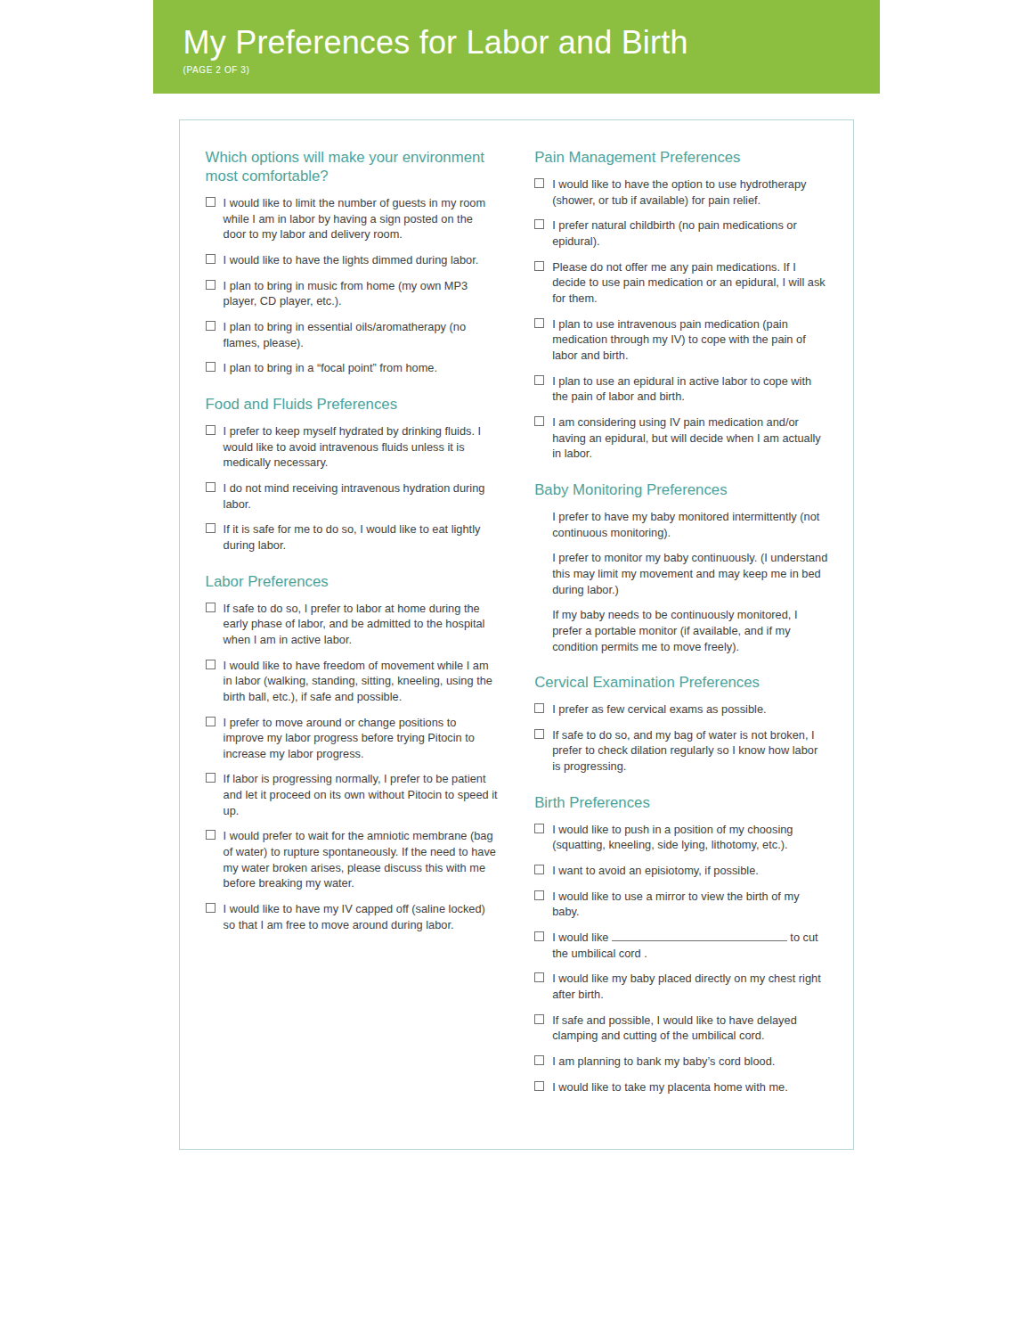My Preferences for Labor and Birth
(PAGE 2 OF 3)
Which options will make your environment most comfortable?
I would like to limit the number of guests in my room while I am in labor by having a sign posted on the door to my labor and delivery room.
I would like to have the lights dimmed during labor.
I plan to bring in music from home (my own MP3 player, CD player, etc.).
I plan to bring in essential oils/aromatherapy (no flames, please).
I plan to bring in a “focal point” from home.
Food and Fluids Preferences
I prefer to keep myself hydrated by drinking fluids. I would like to avoid intravenous fluids unless it is medically necessary.
I do not mind receiving intravenous hydration during labor.
If it is safe for me to do so, I would like to eat lightly during labor.
Labor Preferences
If safe to do so, I prefer to labor at home during the early phase of labor, and be admitted to the hospital when I am in active labor.
I would like to have freedom of movement while I am in labor (walking, standing, sitting, kneeling, using the birth ball, etc.), if safe and possible.
I prefer to move around or change positions to improve my labor progress before trying Pitocin to increase my labor progress.
If labor is progressing normally, I prefer to be patient and let it proceed on its own without Pitocin to speed it up.
I would prefer to wait for the amniotic membrane (bag of water) to rupture spontaneously. If the need to have my water broken arises, please discuss this with me before breaking my water.
I would like to have my IV capped off (saline locked) so that I am free to move around during labor.
Pain Management Preferences
I would like to have the option to use hydrotherapy (shower, or tub if available) for pain relief.
I prefer natural childbirth (no pain medications or epidural).
Please do not offer me any pain medications. If I decide to use pain medication or an epidural, I will ask for them.
I plan to use intravenous pain medication (pain medication through my IV) to cope with the pain of labor and birth.
I plan to use an epidural in active labor to cope with the pain of labor and birth.
I am considering using IV pain medication and/or having an epidural, but will decide when I am actually in labor.
Baby Monitoring Preferences
I prefer to have my baby monitored intermittently (not continuous monitoring).
I prefer to monitor my baby continuously. (I understand this may limit my movement and may keep me in bed during labor.)
If my baby needs to be continuously monitored, I prefer a portable monitor (if available, and if my condition permits me to move freely).
Cervical Examination Preferences
I prefer as few cervical exams as possible.
If safe to do so, and my bag of water is not broken, I prefer to check dilation regularly so I know how labor is progressing.
Birth Preferences
I would like to push in a position of my choosing (squatting, kneeling, side lying, lithotomy, etc.).
I want to avoid an episiotomy, if possible.
I would like to use a mirror to view the birth of my baby.
I would like to cut the umbilical cord .
I would like my baby placed directly on my chest right after birth.
If safe and possible, I would like to have delayed clamping and cutting of the umbilical cord.
I am planning to bank my baby’s cord blood.
I would like to take my placenta home with me.